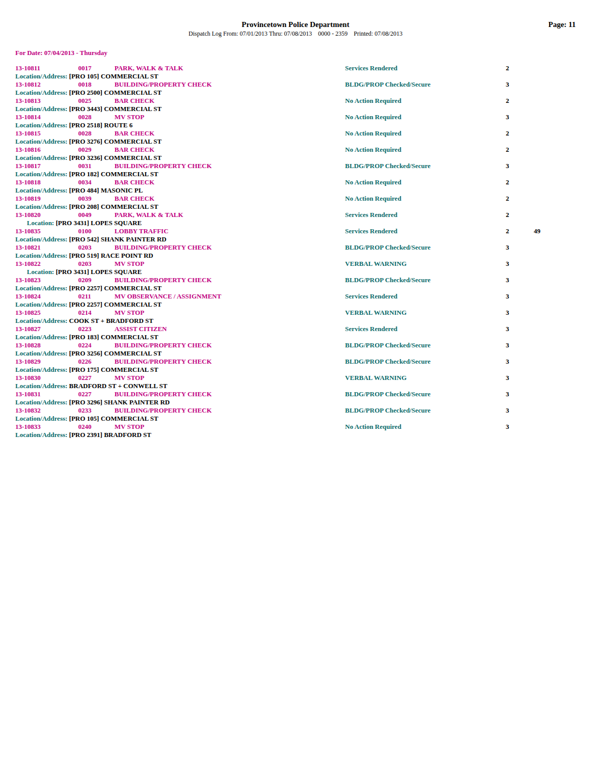Provincetown Police Department Page: 11
Dispatch Log From: 07/01/2013 Thru: 07/08/2013 0000 - 2359 Printed: 07/08/2013
For Date: 07/04/2013 - Thursday
| / 13-10811 / 0017 / PARK, WALK & TALK / Services Rendered / 2 / / Location/Address: [PRO 105] COMMERCIAL ST |
| / 13-10812 / 0018 / BUILDING/PROPERTY CHECK / BLDG/PROP Checked/Secure / 3 / / Location/Address: [PRO 2500] COMMERCIAL ST |
| / 13-10813 / 0025 / BAR CHECK / No Action Required / 2 / / Location/Address: [PRO 3443] COMMERCIAL ST |
| / 13-10814 / 0028 / MV STOP / No Action Required / 3 / / Location/Address: [PRO 2518] ROUTE 6 |
| / 13-10815 / 0028 / BAR CHECK / No Action Required / 2 / / Location/Address: [PRO 3276] COMMERCIAL ST |
| / 13-10816 / 0029 / BAR CHECK / No Action Required / 2 / / Location/Address: [PRO 3236] COMMERCIAL ST |
| / 13-10817 / 0031 / BUILDING/PROPERTY CHECK / BLDG/PROP Checked/Secure / 3 / / Location/Address: [PRO 182] COMMERCIAL ST |
| / 13-10818 / 0034 / BAR CHECK / No Action Required / 2 / / Location/Address: [PRO 484] MASONIC PL |
| / 13-10819 / 0039 / BAR CHECK / No Action Required / 2 / / Location/Address: [PRO 208] COMMERCIAL ST |
| / 13-10820 / 0049 / PARK, WALK & TALK / Services Rendered / 2 / / Location: [PRO 3431] LOPES SQUARE |
| / 13-10835 / 0100 / LOBBY TRAFFIC / Services Rendered / 2 / 49 / Location/Address: [PRO 542] SHANK PAINTER RD |
| / 13-10821 / 0203 / BUILDING/PROPERTY CHECK / BLDG/PROP Checked/Secure / 3 / / Location/Address: [PRO 519] RACE POINT RD |
| / 13-10822 / 0203 / MV STOP / VERBAL WARNING / 3 / / Location: [PRO 3431] LOPES SQUARE |
| / 13-10823 / 0209 / BUILDING/PROPERTY CHECK / BLDG/PROP Checked/Secure / 3 / / Location/Address: [PRO 2257] COMMERCIAL ST |
| / 13-10824 / 0211 / MV OBSERVANCE / ASSIGNMENT / Services Rendered / 3 / / Location/Address: [PRO 2257] COMMERCIAL ST |
| / 13-10825 / 0214 / MV STOP / VERBAL WARNING / 3 / / Location/Address: COOK ST + BRADFORD ST |
| / 13-10827 / 0223 / ASSIST CITIZEN / Services Rendered / 3 / / Location/Address: [PRO 183] COMMERCIAL ST |
| / 13-10828 / 0224 / BUILDING/PROPERTY CHECK / BLDG/PROP Checked/Secure / 3 / / Location/Address: [PRO 3256] COMMERCIAL ST |
| / 13-10829 / 0226 / BUILDING/PROPERTY CHECK / BLDG/PROP Checked/Secure / 3 / / Location/Address: [PRO 175] COMMERCIAL ST |
| / 13-10830 / 0227 / MV STOP / VERBAL WARNING / 3 / / Location/Address: BRADFORD ST + CONWELL ST |
| / 13-10831 / 0227 / BUILDING/PROPERTY CHECK / BLDG/PROP Checked/Secure / 3 / / Location/Address: [PRO 3296] SHANK PAINTER RD |
| / 13-10832 / 0233 / BUILDING/PROPERTY CHECK / BLDG/PROP Checked/Secure / 3 / / Location/Address: [PRO 105] COMMERCIAL ST |
| / 13-10833 / 0240 / MV STOP / No Action Required / 3 / / Location/Address: [PRO 2391] BRADFORD ST |